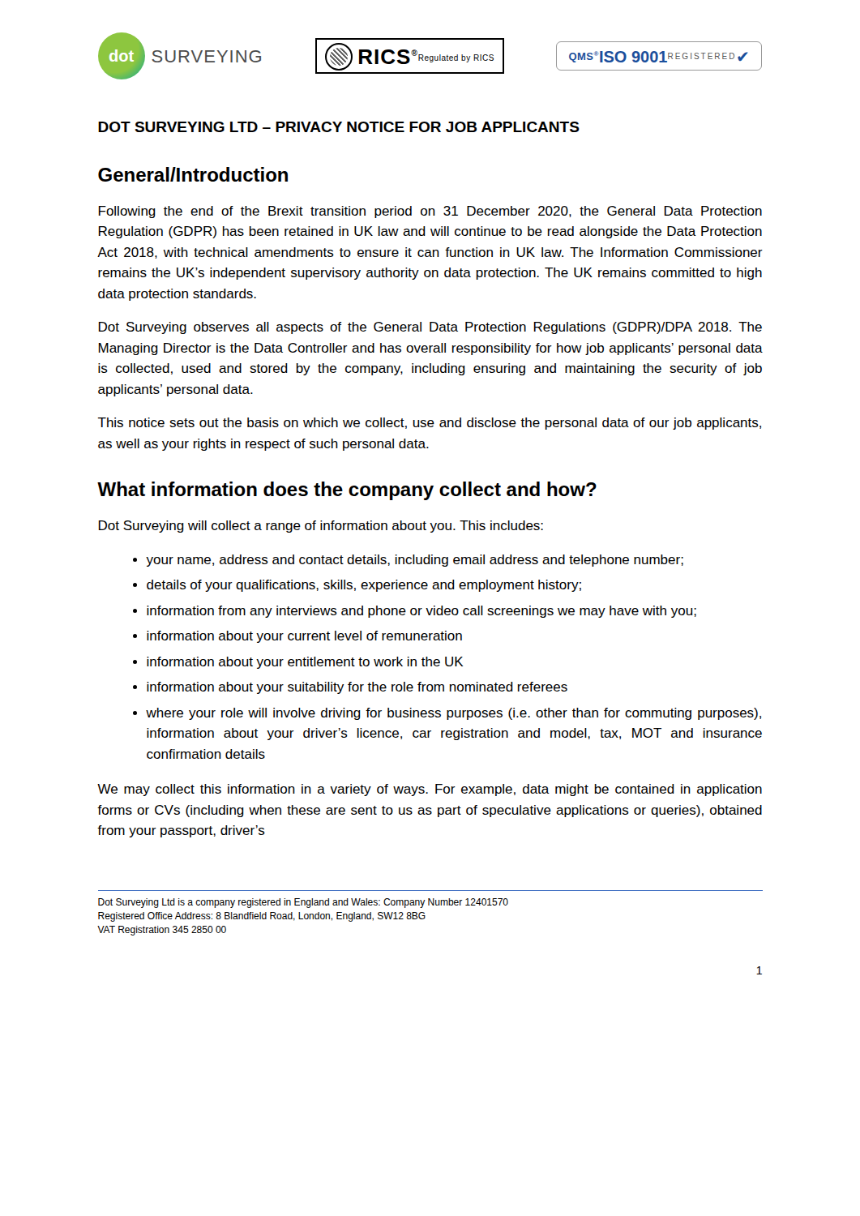SURVEYING
RICS®
Regulated by RICS
QMS®
ISO 9001
REGISTERED
✔
DOT SURVEYING LTD – PRIVACY NOTICE FOR JOB APPLICANTS
General/Introduction
Following the end of the Brexit transition period on 31 December 2020, the General Data Protection Regulation (GDPR) has been retained in UK law and will continue to be read alongside the Data Protection Act 2018, with technical amendments to ensure it can function in UK law. The Information Commissioner remains the UK’s independent supervisory authority on data protection. The UK remains committed to high data protection standards.
Dot Surveying observes all aspects of the General Data Protection Regulations (GDPR)/DPA 2018. The Managing Director is the Data Controller and has overall responsibility for how job applicants’ personal data is collected, used and stored by the company, including ensuring and maintaining the security of job applicants’ personal data.
This notice sets out the basis on which we collect, use and disclose the personal data of our job applicants, as well as your rights in respect of such personal data.
What information does the company collect and how?
Dot Surveying will collect a range of information about you. This includes:
your name, address and contact details, including email address and telephone number;
details of your qualifications, skills, experience and employment history;
information from any interviews and phone or video call screenings we may have with you;
information about your current level of remuneration
information about your entitlement to work in the UK
information about your suitability for the role from nominated referees
where your role will involve driving for business purposes (i.e. other than for commuting purposes), information about your driver’s licence, car registration and model, tax, MOT and insurance confirmation details
We may collect this information in a variety of ways. For example, data might be contained in application forms or CVs (including when these are sent to us as part of speculative applications or queries), obtained from your passport, driver’s
Dot Surveying Ltd is a company registered in England and Wales: Company Number 12401570
Registered Office Address: 8 Blandfield Road, London, England, SW12 8BG
VAT Registration 345 2850 00
1